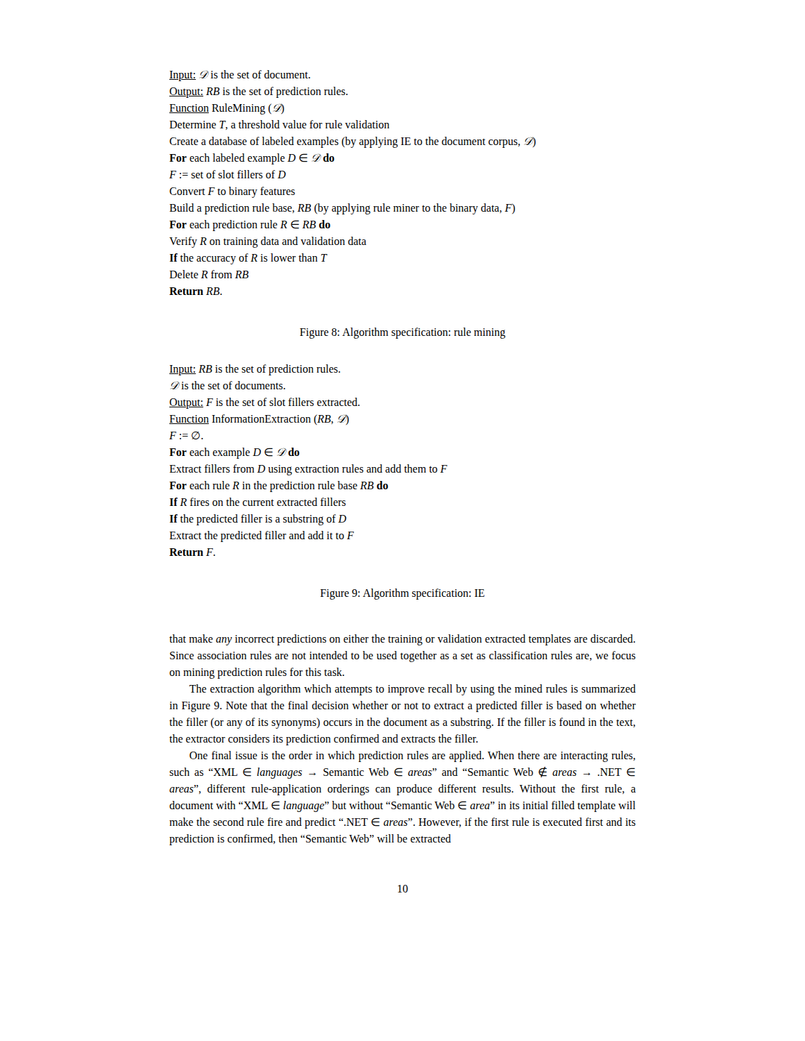Input: 𝒟 is the set of document.
Output: RB is the set of prediction rules.
Function RuleMining (𝒟)
Determine T, a threshold value for rule validation
Create a database of labeled examples (by applying IE to the document corpus, 𝒟)
For each labeled example D ∈ 𝒟 do
F := set of slot fillers of D
Convert F to binary features
Build a prediction rule base, RB (by applying rule miner to the binary data, F)
For each prediction rule R ∈ RB do
Verify R on training data and validation data
If the accuracy of R is lower than T
Delete R from RB
Return RB.
Figure 8: Algorithm specification: rule mining
Input: RB is the set of prediction rules.
𝒟 is the set of documents.
Output: F is the set of slot fillers extracted.
Function InformationExtraction (RB, 𝒟)
F := ∅.
For each example D ∈ 𝒟 do
Extract fillers from D using extraction rules and add them to F
For each rule R in the prediction rule base RB do
If R fires on the current extracted fillers
If the predicted filler is a substring of D
Extract the predicted filler and add it to F
Return F.
Figure 9: Algorithm specification: IE
that make any incorrect predictions on either the training or validation extracted templates are discarded. Since association rules are not intended to be used together as a set as classification rules are, we focus on mining prediction rules for this task.
The extraction algorithm which attempts to improve recall by using the mined rules is summarized in Figure 9. Note that the final decision whether or not to extract a predicted filler is based on whether the filler (or any of its synonyms) occurs in the document as a substring. If the filler is found in the text, the extractor considers its prediction confirmed and extracts the filler.
One final issue is the order in which prediction rules are applied. When there are interacting rules, such as “XML ∈ languages → Semantic Web ∈ areas” and “Semantic Web ∉ areas → .NET ∈ areas”, different rule-application orderings can produce different results. Without the first rule, a document with “XML ∈ language” but without “Semantic Web ∈ area” in its initial filled template will make the second rule fire and predict “.NET ∈ areas”. However, if the first rule is executed first and its prediction is confirmed, then “Semantic Web” will be extracted
10